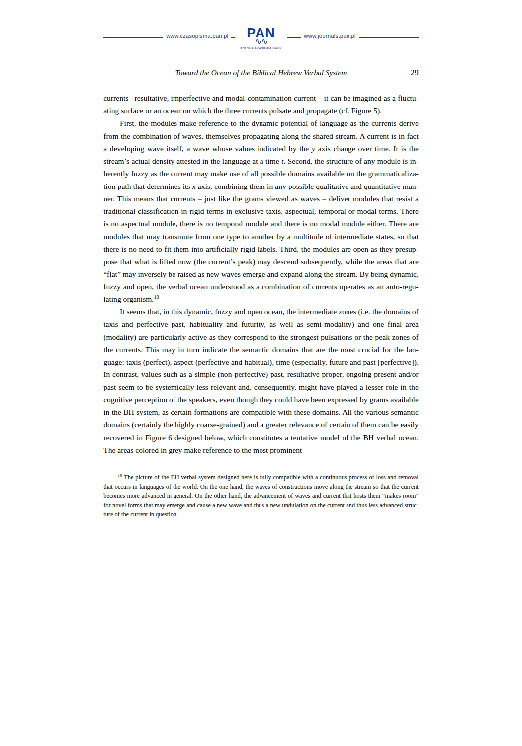www.czasopisma.pan.pl www.journals.pan.pl
PAN ∿∿ POLSKA AKADEMIA NAUK
Toward the Ocean of the Biblical Hebrew Verbal System
29
currents– resultative, imperfective and modal-contamination current – it can be imagined as a fluctuating surface or an ocean on which the three currents pulsate and propagate (cf. Figure 5).
First, the modules make reference to the dynamic potential of language as the currents derive from the combination of waves, themselves propagating along the shared stream. A current is in fact a developing wave itself, a wave whose values indicated by the y axis change over time. It is the stream’s actual density attested in the language at a time t. Second, the structure of any module is inherently fuzzy as the current may make use of all possible domains available on the grammaticalization path that determines its x axis, combining them in any possible qualitative and quantitative manner. This means that currents – just like the grams viewed as waves – deliver modules that resist a traditional classification in rigid terms in exclusive taxis, aspectual, temporal or modal terms. There is no aspectual module, there is no temporal module and there is no modal module either. There are modules that may transmute from one type to another by a multitude of intermediate states, so that there is no need to fit them into artificially rigid labels. Third, the modules are open as they presuppose that what is lifted now (the current’s peak) may descend subsequently, while the areas that are “flat” may inversely be raised as new waves emerge and expand along the stream. By being dynamic, fuzzy and open, the verbal ocean understood as a combination of currents operates as an auto-regulating organism.10
It seems that, in this dynamic, fuzzy and open ocean, the intermediate zones (i.e. the domains of taxis and perfective past, habituality and futurity, as well as semi-modality) and one final area (modality) are particularly active as they correspond to the strongest pulsations or the peak zones of the currents. This may in turn indicate the semantic domains that are the most crucial for the language: taxis (perfect), aspect (perfective and habitual), time (especially, future and past [perfective]). In contrast, values such as a simple (non-perfective) past, resultative proper, ongoing present and/or past seem to be systemically less relevant and, consequently, might have played a lesser role in the cognitive perception of the speakers, even though they could have been expressed by grams available in the BH system, as certain formations are compatible with these domains. All the various semantic domains (certainly the highly coarse-grained) and a greater relevance of certain of them can be easily recovered in Figure 6 designed below, which constitutes a tentative model of the BH verbal ocean. The areas colored in grey make reference to the most prominent
10 The picture of the BH verbal system designed here is fully compatible with a continuous process of loss and removal that occurs in languages of the world. On the one hand, the waves of constructions move along the stream so that the current becomes more advanced in general. On the other hand, the advancement of waves and current that hosts them “makes room” for novel forms that may emerge and cause a new wave and thus a new undulation on the current and thus less advanced structure of the current in question.